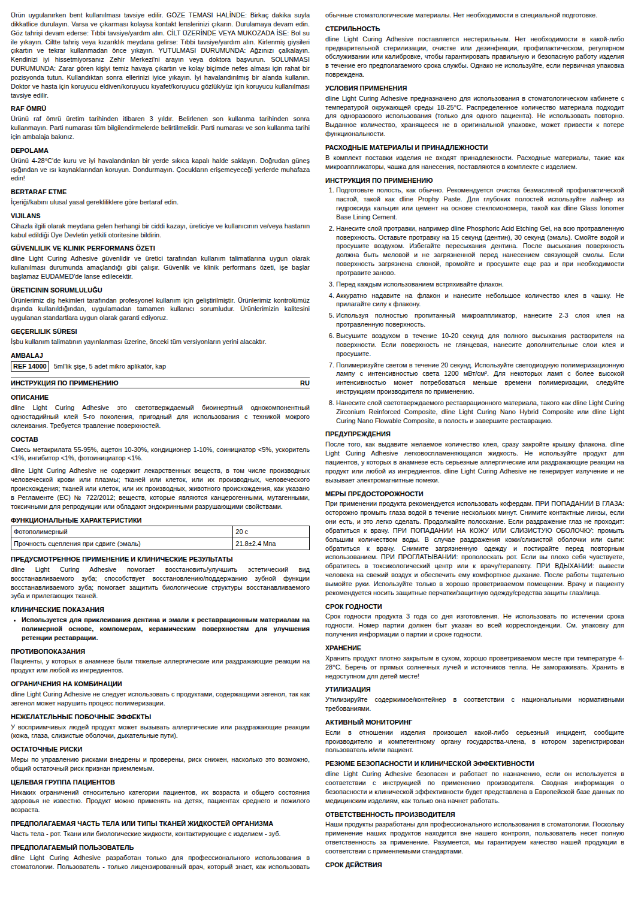Ürün uygulanırken bent kullanılması tavsiye edilir. GÖZE TEMASI HALİNDE: Birkaç dakika suyla dikkatlice durulayın. Varsa ve çıkarması kolaysa kontakt lenslerinizi çıkarın. Durulamaya devam edin. Göz tahrişi devam ederse: Tıbbi tavsiye/yardım alın. CİLT ÜZERİNDE VEYA MUKOZADA İSE: Bol su ile yıkayın. Ciltte tahriş veya kızarıklık meydana gelirse: Tıbbi tavsiye/yardım alın. Kirlenmiş giysileri çıkartın ve tekrar kullanmadan önce yıkayın. YUTULMASI DURUMUNDA: Ağzınızı çalkalayın. Kendinizi iyi hissetmiyorsanız Zehir Merkezi'ni arayın veya doktora başvurun. SOLUNMASI DURUMUNDA: Zarar gören kişiyi temiz havaya çıkartın ve kolay biçimde nefes alması için rahat bir pozisyonda tutun. Kullandıktan sonra ellerinizi iyice yıkayın. İyi havalandırılmış bir alanda kullanın. Doktor ve hasta için koruyucu eldiven/koruyucu kıyafet/koruyucu gözlük/yüz için koruyucu kullanılması tavsiye edilir.
Raf Ömrü
Ürünü raf ömrü üretim tarihinden itibaren 3 yıldır. Belirlenen son kullanma tarihinden sonra kullanmayın. Parti numarası tüm bilgilendirmelerde belirtilmelidir. Parti numarası ve son kullanma tarihi için ambalaja bakınız.
Depolama
Ürünü 4-28°C'de kuru ve iyi havalandırılan bir yerde sıkıca kapalı halde saklayın. Doğrudan güneş ışığından ve ısı kaynaklarından koruyun. Dondurmayın. Çocukların erişemeyeceği yerlerde muhafaza edin!
Bertaraf Etme
İçeriği/kabını ulusal yasal gerekliliklere göre bertaraf edin.
Vijilans
Cihazla ilgili olarak meydana gelen herhangi bir ciddi kazayı, üreticiye ve kullanıcının ve/veya hastanın kabul edildiği Üye Devletin yetkili otoritesine bildirin.
Güvenlilik ve Klinik Performans Özeti
dline Light Curing Adhesive güvenlidir ve üretici tarafından kullanım talimatlarına uygun olarak kullanılması durumunda amaçlandığı gibi çalışır. Güvenlik ve klinik performans özeti, işe başlar başlamaz EUDAMED'de lanse edilecektir.
Üreticinin Sorumluluğu
Ürünlerimiz diş hekimleri tarafından profesyonel kullanım için geliştirilmiştir. Ürünlerimiz kontrolümüz dışında kullanıldığından, uygulamadan tamamen kullanıcı sorumludur. Ürünlerimizin kalitesini uygulanan standartlara uygun olarak garanti ediyoruz.
Geçerlilik Süresi
İşbu kullanım talimatının yayınlanması üzerine, önceki tüm versiyonların yerini alacaktır.
Ambalaj
REF 14000 5ml'lik şişe, 5 adet mikro aplikatör, kap
Инструкция по применению RU
Описание
dline Light Curing Adhesive это светотверждаемый биоинертный однокомпонентный одностадийный клей 5-го поколения, пригодный для использования с техникой мокрого склеивания. Требуется травление поверхностей.
Состав
Смесь метакрилата 55-95%, ацетон 10-30%, кондиционер 1-10%, соинициатор <5%, ускоритель <1%, ингибитор <1%, фотоинициатор <1%.
dline Light Curing Adhesive не содержит лекарственных веществ, в том числе производных человеческой крови или плазмы; тканей или клеток, или их производных, человеческого происхождения; тканей или клеток, или их производных, животного происхождения, как указано в Регламенте (ЕС) № 722/2012; веществ, которые являются канцерогенными, мутагенными, токсичными для репродукции или обладают эндокринными разрушающими свойствами.
Функциональные характеристики
| Фотополимерный | 20 с |
| Прочность сцепления при сдвиге (эмаль) | 21.8±2.4 Мпа |
Предусмотренное применение и клинические результаты
dline Light Curing Adhesive помогает восстановить/улучшить эстетический вид восстанавливаемого зуба; способствует восстановлению/поддержанию зубной функции восстанавливаемого зуба; помогает защитить биологические структуры восстанавливаемого зуба и прилегающих тканей.
Клинические показания
Используется для приклеивания дентина и эмали к реставрационным материалам на полимерной основе, компомерам, керамическим поверхностям для улучшения ретенции реставрации.
Противопоказания
Пациенты, у которых в анамнезе были тяжелые аллергические или раздражающие реакции на продукт или любой из ингредиентов.
Ограничения на комбинации
dline Light Curing Adhesive не следует использовать с продуктами, содержащими эвгенол, так как эвгенол может нарушить процесс полимеризации.
Нежелательные побочные эффекты
У восприимчивых людей продукт может вызывать аллергические или раздражающие реакции (кожа, глаза, слизистые оболочки, дыхательные пути).
Остаточные риски
Меры по управлению рисками внедрены и проверены, риск снижен, насколько это возможно, общий остаточный риск признан приемлемым.
Целевая группа пациентов
Никаких ограничений относительно категории пациентов, их возраста и общего состояния здоровья не известно. Продукт можно применять на детях, пациентах среднего и пожилого возраста.
Предполагаемая часть тела или типы тканей жидкостей организма
Часть тела - рот. Ткани или биологические жидкости, контактирующие с изделием - зуб.
Предполагаемый пользователь
dline Light Curing Adhesive разработан только для профессионального использования в стоматологии. Пользователь - только лицензированный врач, который знает, как использовать обычные стоматологические материалы. Нет необходимости в специальной подготовке.
Стерильность
dline Light Curing Adhesive поставляется нестерильным. Нет необходимости в какой-либо предварительной стерилизации, очистке или дезинфекции, профилактическом, регулярном обслуживании или калибровке, чтобы гарантировать правильную и безопасную работу изделия в течение его предполагаемого срока службы. Однако не используйте, если первичная упаковка повреждена.
Условия применения
dline Light Curing Adhesive предназначено для использования в стоматологическом кабинете с температурой окружающей среды 18-25°C. Распределенное количество материала подходит для одноразового использования (только для одного пациента). Не использовать повторно. Выданное количество, хранящееся не в оригинальной упаковке, может привести к потере функциональности.
Расходные материалы и принадлежности
В комплект поставки изделия не входят принадлежности. Расходные материалы, такие как микроаппликаторы, чашка для нанесения, поставляются в комплекте с изделием.
Инструкция по применению
Подготовьте полость, как обычно. Рекомендуется очистка безмасляной профилактической пастой, такой как dline Prophy Paste. Для глубоких полостей используйте лайнер из гидроксида кальция или цемент на основе стеклоиономера, такой как dline Glass Ionomer Base Lining Cement.
Нанесите слой протравки, например dline Phosphoric Acid Etching Gel, на всю протравленную поверхность. Оставьте протравку на 15 секунд (дентин), 30 секунд (эмаль). Смойте водой и просушите воздухом. Избегайте пересыхания дентина. После высыхания поверхность должна быть меловой и не загрязненной перед нанесением связующей смолы. Если поверхность загрязнена слюной, промойте и просушите еще раз и при необходимости протравите заново.
Перед каждым использованием встряхивайте флакон.
Аккуратно надавите на флакон и нанесите небольшое количество клея в чашку. Не прилагайте силу к флакону.
Используя полностью пропитанный микроаппликатор, нанесите 2-3 слоя клея на протравленную поверхность.
Высушите воздухом в течение 10-20 секунд для полного высыхания растворителя на поверхности. Если поверхность не глянцевая, нанесите дополнительные слои клея и просушите.
Полимеризуйте светом в течение 20 секунд. Используйте светодиодную полимеризационную лампу с интенсивностью света 1200 мВт/см². Для некоторых ламп с более высокой интенсивностью может потребоваться меньше времени полимеризации, следуйте инструкциям производителя по применению.
Нанесите слой светотверждаемого реставрационного материала, такого как dline Light Curing Zirconium Reinforced Composite, dline Light Curing Nano Hybrid Composite или dline Light Curing Nano Flowable Composite, в полость и завершите реставрацию.
Предупреждения
После того, как выдавите желаемое количество клея, сразу закройте крышку флакона. dline Light Curing Adhesive легковоспламеняющаяся жидкость. Не используйте продукт для пациентов, у которых в анамнезе есть серьезные аллергические или раздражающие реакции на продукт или любой из ингредиентов. dline Light Curing Adhesive не генерирует излучение и не вызывает электромагнитные помехи.
Меры предосторожности
При применении продукта рекомендуется использовать кофердам. ПРИ ПОПАДАНИИ В ГЛАЗА: осторожно промыть глаза водой в течение нескольких минут. Снимите контактные линзы, если они есть, и это легко сделать. Продолжайте полоскание. Если раздражение глаз не проходит: обратиться к врачу. ПРИ ПОПАДАНИИ НА КОЖУ ИЛИ СЛИЗИСТУЮ ОБОЛОЧКУ: промыть большим количеством воды. В случае раздражения кожи/слизистой оболочки или сыпи: обратиться к врачу. Снимите загрязненную одежду и постирайте перед повторным использованием. ПРИ ПРОГЛАТЫВАНИИ: прополоскать рот. Если вы плохо себя чувствуете, обратитесь в токсикологический центр или к врачу/терапевту. ПРИ ВДЫХАНИИ: вывести человека на свежий воздух и обеспечить ему комфортное дыхание. После работы тщательно вымойте руки. Используйте только в хорошо проветриваемом помещении. Врачу и пациенту рекомендуется носить защитные перчатки/защитную одежду/средства защиты глаз/лица.
Срок годности
Срок годности продукта 3 года со дня изготовления. Не использовать по истечении срока годности. Номер партии должен быт указан во всей корреспонденции. См. упаковку для получения информации о партии и сроке годности.
Хранение
Хранить продукт плотно закрытым в сухом, хорошо проветриваемом месте при температуре 4-28°C. Беречь от прямых солнечных лучей и источников тепла. Не замораживать. Хранить в недоступном для детей месте!
Утилизация
Утилизируйте содержимое/контейнер в соответствии с национальными нормативными требованиями.
Активный мониторинг
Если в отношении изделия произошел какой-либо серьезный инцидент, сообщите производителю и компетентному органу государства-члена, в котором зарегистрирован пользователь и/или пациент.
Резюме безопасности и клинической эффективности
dline Light Curing Adhesive безопасен и работает по назначению, если он используется в соответствии с инструкцией по применению производителя. Сводная информация о безопасности и клинической эффективности будет представлена в Европейской базе данных по медицинским изделиям, как только она начнет работать.
Ответственность производителя
Наши продукты разработаны для профессионального использования в стоматологии. Поскольку применение наших продуктов находится вне нашего контроля, пользователь несет полную ответственность за применение. Разумеется, мы гарантируем качество нашей продукции в соответствии с применяемыми стандартами.
Срок действия